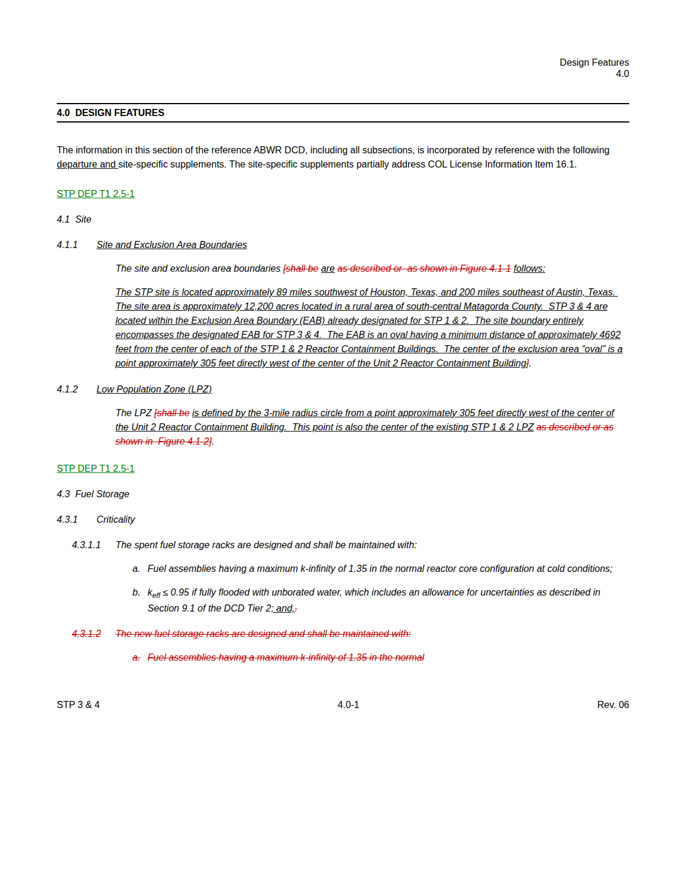Design Features
4.0
4.0 DESIGN FEATURES
The information in this section of the reference ABWR DCD, including all subsections, is incorporated by reference with the following departure and site-specific supplements. The site-specific supplements partially address COL License Information Item 16.1.
STP DEP T1 2.5-1
4.1 Site
4.1.1 Site and Exclusion Area Boundaries
The site and exclusion area boundaries [shall be are as described or as shown in Figure 4.1-1 follows:
The STP site is located approximately 89 miles southwest of Houston, Texas, and 200 miles southeast of Austin, Texas. The site area is approximately 12,200 acres located in a rural area of south-central Matagorda County. STP 3 & 4 are located within the Exclusion Area Boundary (EAB) already designated for STP 1 & 2. The site boundary entirely encompasses the designated EAB for STP 3 & 4. The EAB is an oval having a minimum distance of approximately 4692 feet from the center of each of the STP 1 & 2 Reactor Containment Buildings. The center of the exclusion area “oval” is a point approximately 305 feet directly west of the center of the Unit 2 Reactor Containment Building].
4.1.2 Low Population Zone (LPZ)
The LPZ [shall be is defined by the 3-mile radius circle from a point approximately 305 feet directly west of the center of the Unit 2 Reactor Containment Building. This point is also the center of the existing STP 1 & 2 LPZ as described or as shown in Figure 4.1-2].
STP DEP T1 2.5-1
4.3 Fuel Storage
4.3.1 Criticality
4.3.1.1 The spent fuel storage racks are designed and shall be maintained with:
a. Fuel assemblies having a maximum k-infinity of 1.35 in the normal reactor core configuration at cold conditions;
b. keff ≤ 0.95 if fully flooded with unborated water, which includes an allowance for uncertainties as described in Section 9.1 of the DCD Tier 2; and,.
4.3.1.2 The new fuel storage racks are designed and shall be maintained with:
a. Fuel assemblies having a maximum k-infinity of 1.35 in the normal
STP 3 & 4
4.0-1
Rev. 06